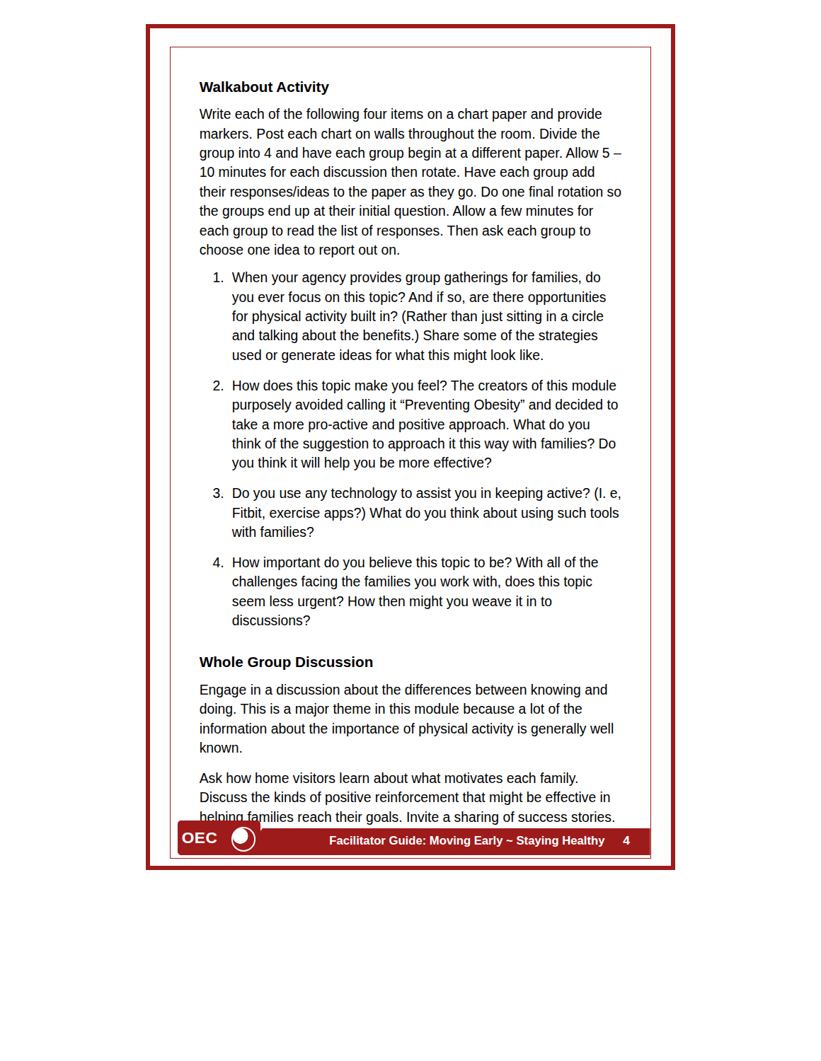Walkabout Activity
Write each of the following four items on a chart paper and provide markers. Post each chart on walls throughout the room. Divide the group into 4 and have each group begin at a different paper. Allow 5 – 10 minutes for each discussion then rotate. Have each group add their responses/ideas to the paper as they go. Do one final rotation so the groups end up at their initial question. Allow a few minutes for each group to read the list of responses. Then ask each group to choose one idea to report out on.
When your agency provides group gatherings for families, do you ever focus on this topic? And if so, are there opportunities for physical activity built in? (Rather than just sitting in a circle and talking about the benefits.) Share some of the strategies used or generate ideas for what this might look like.
How does this topic make you feel? The creators of this module purposely avoided calling it “Preventing Obesity” and decided to take a more pro-active and positive approach. What do you think of the suggestion to approach it this way with families? Do you think it will help you be more effective?
Do you use any technology to assist you in keeping active? (I. e, Fitbit, exercise apps?) What do you think about using such tools with families?
How important do you believe this topic to be? With all of the challenges facing the families you work with, does this topic seem less urgent? How then might you weave it in to discussions?
Whole Group Discussion
Engage in a discussion about the differences between knowing and doing. This is a major theme in this module because a lot of the information about the importance of physical activity is generally well known.
Ask how home visitors learn about what motivates each family. Discuss the kinds of positive reinforcement that might be effective in helping families reach their goals. Invite a sharing of success stories.
Facilitator Guide: Moving Early ~ Staying Healthy 4
OEC